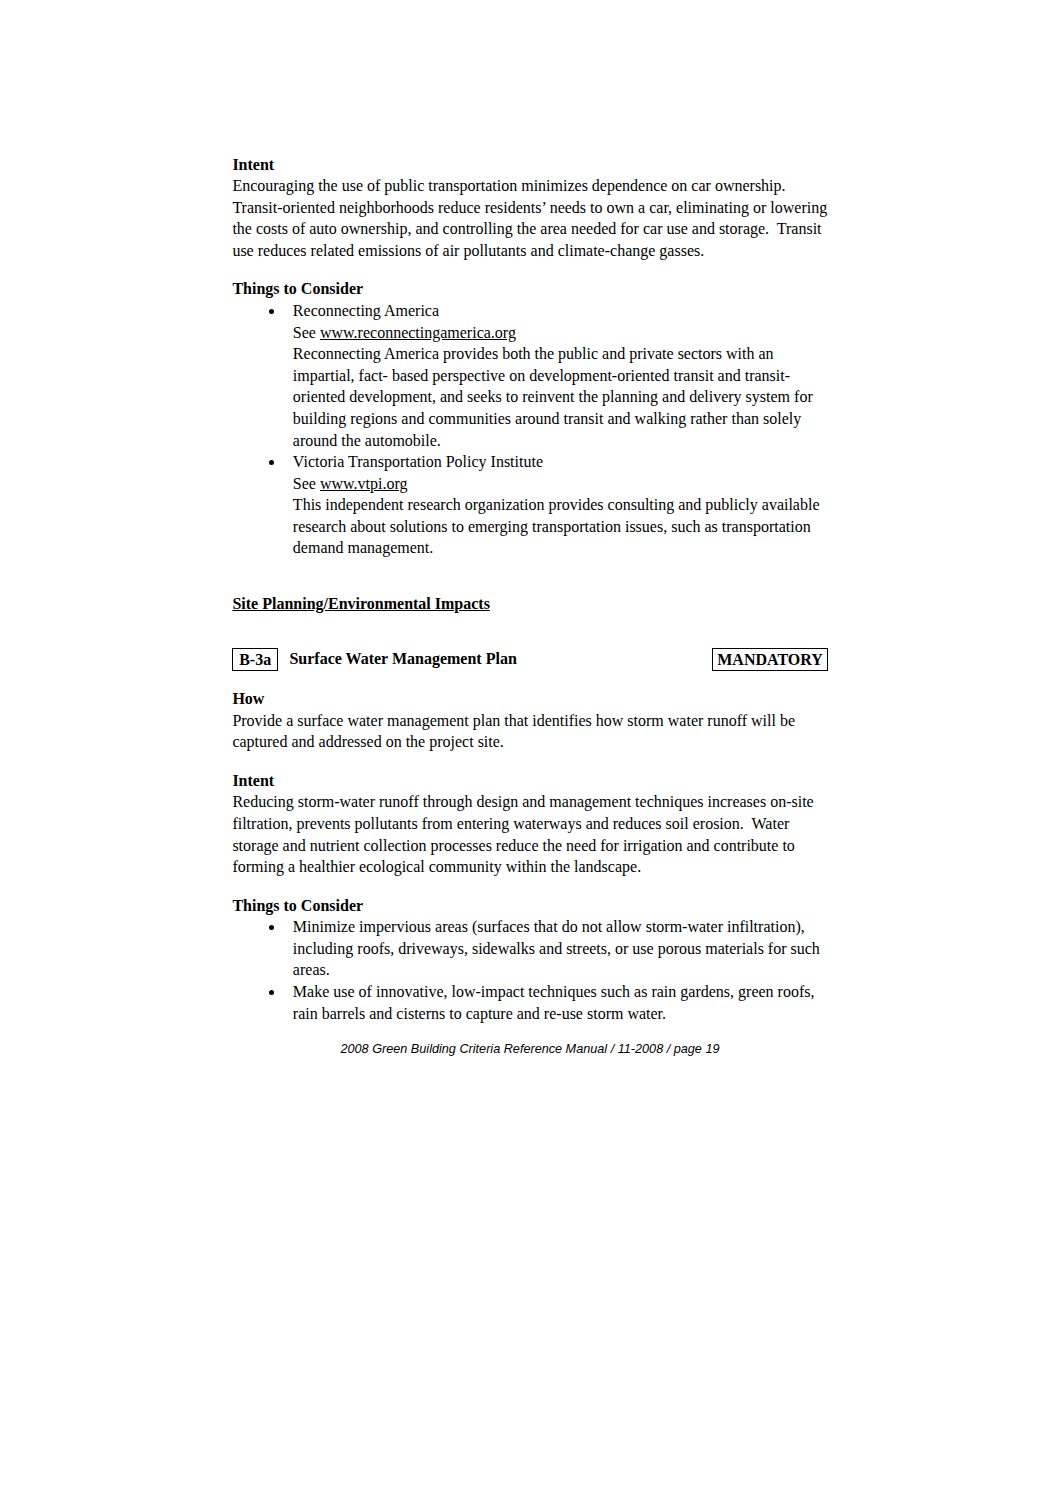Intent
Encouraging the use of public transportation minimizes dependence on car ownership. Transit-oriented neighborhoods reduce residents’ needs to own a car, eliminating or lowering the costs of auto ownership, and controlling the area needed for car use and storage. Transit use reduces related emissions of air pollutants and climate-change gasses.
Things to Consider
Reconnecting America
See www.reconnectingamerica.org
Reconnecting America provides both the public and private sectors with an impartial, fact- based perspective on development-oriented transit and transit-oriented development, and seeks to reinvent the planning and delivery system for building regions and communities around transit and walking rather than solely around the automobile.
Victoria Transportation Policy Institute
See www.vtpi.org
This independent research organization provides consulting and publicly available research about solutions to emerging transportation issues, such as transportation demand management.
Site Planning/Environmental Impacts
B-3a Surface Water Management Plan MANDATORY
How
Provide a surface water management plan that identifies how storm water runoff will be captured and addressed on the project site.
Intent
Reducing storm-water runoff through design and management techniques increases on-site filtration, prevents pollutants from entering waterways and reduces soil erosion. Water storage and nutrient collection processes reduce the need for irrigation and contribute to forming a healthier ecological community within the landscape.
Things to Consider
Minimize impervious areas (surfaces that do not allow storm-water infiltration), including roofs, driveways, sidewalks and streets, or use porous materials for such areas.
Make use of innovative, low-impact techniques such as rain gardens, green roofs, rain barrels and cisterns to capture and re-use storm water.
2008 Green Building Criteria Reference Manual / 11-2008 / page 19